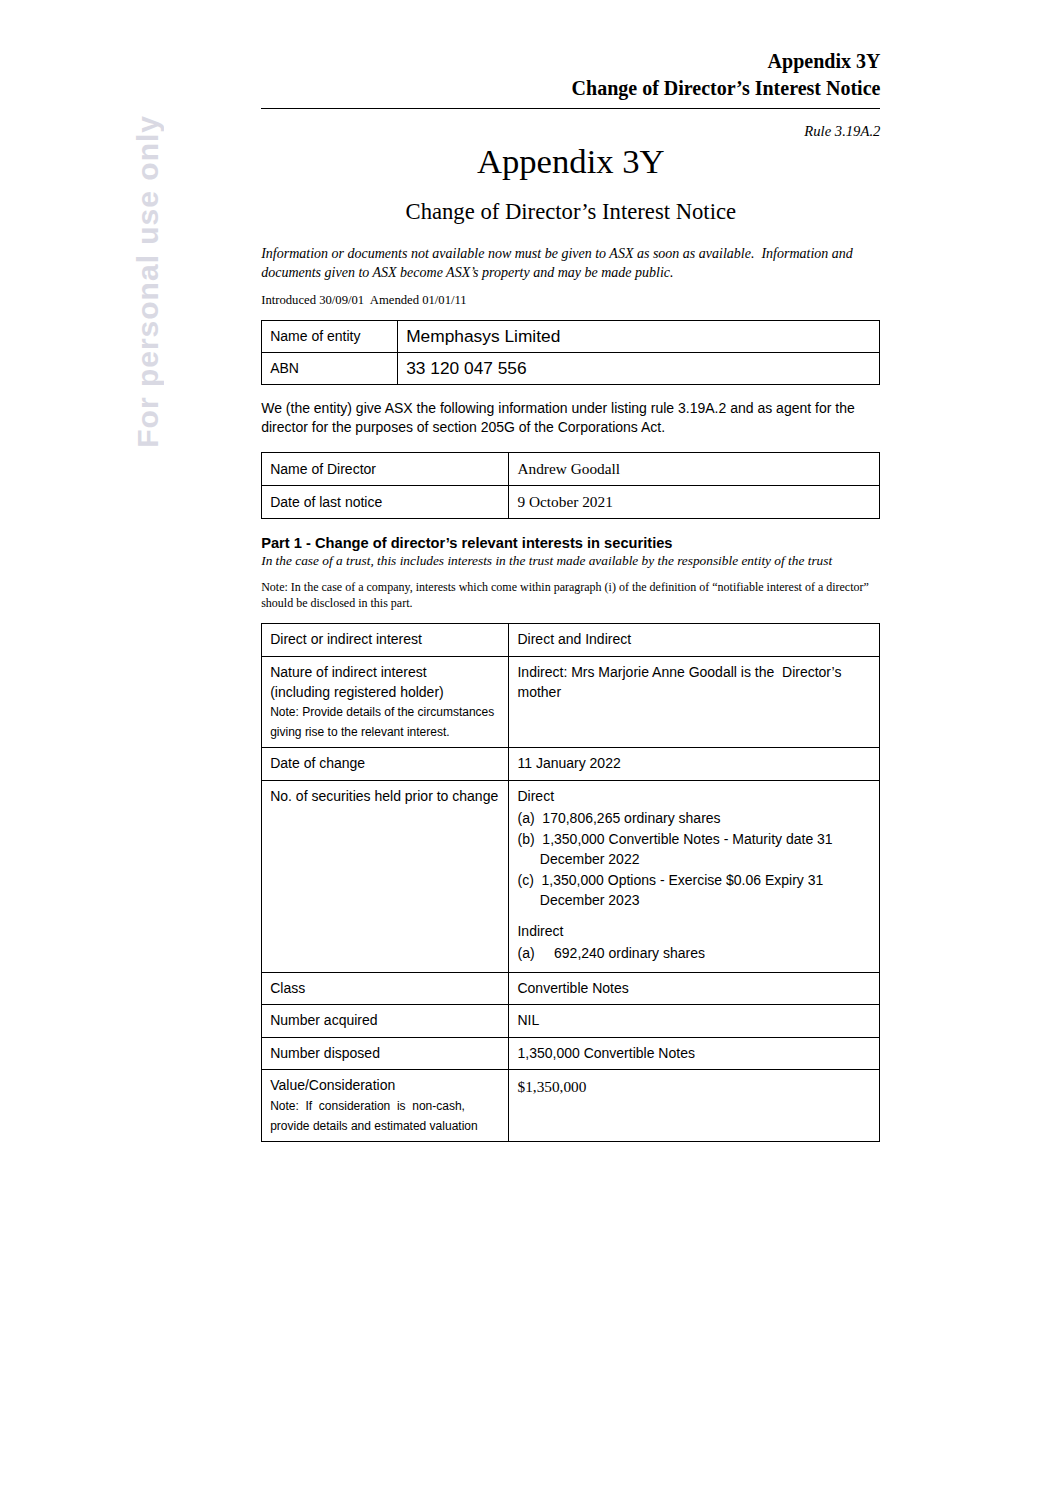For personal use only
Appendix 3Y
Change of Director’s Interest Notice
Rule 3.19A.2
Appendix 3Y
Change of Director’s Interest Notice
Information or documents not available now must be given to ASX as soon as available. Information and documents given to ASX become ASX’s property and may be made public.
Introduced 30/09/01 Amended 01/01/11
| Name of entity | Memphasys Limited |
| ABN | 33 120 047 556 |
We (the entity) give ASX the following information under listing rule 3.19A.2 and as agent for the director for the purposes of section 205G of the Corporations Act.
| Name of Director | Andrew Goodall |
| Date of last notice | 9 October 2021 |
Part 1 - Change of director’s relevant interests in securities
In the case of a trust, this includes interests in the trust made available by the responsible entity of the trust
Note: In the case of a company, interests which come within paragraph (i) of the definition of “notifiable interest of a director” should be disclosed in this part.
| Direct or indirect interest | Direct and Indirect |
| Nature of indirect interest (including registered holder) Note: Provide details of the circumstances giving rise to the relevant interest. | Indirect: Mrs Marjorie Anne Goodall is the Director’s mother |
| Date of change | 11 January 2022 |
| No. of securities held prior to change | Direct (a) 170,806,265 ordinary shares (b) 1,350,000 Convertible Notes - Maturity date 31 December 2022 (c) 1,350,000 Options - Exercise $0.06 Expiry 31 December 2023 Indirect (a) 692,240 ordinary shares |
| Class | Convertible Notes |
| Number acquired | NIL |
| Number disposed | 1,350,000 Convertible Notes |
| Value/Consideration Note: If consideration is non-cash, provide details and estimated valuation | $1,350,000 |